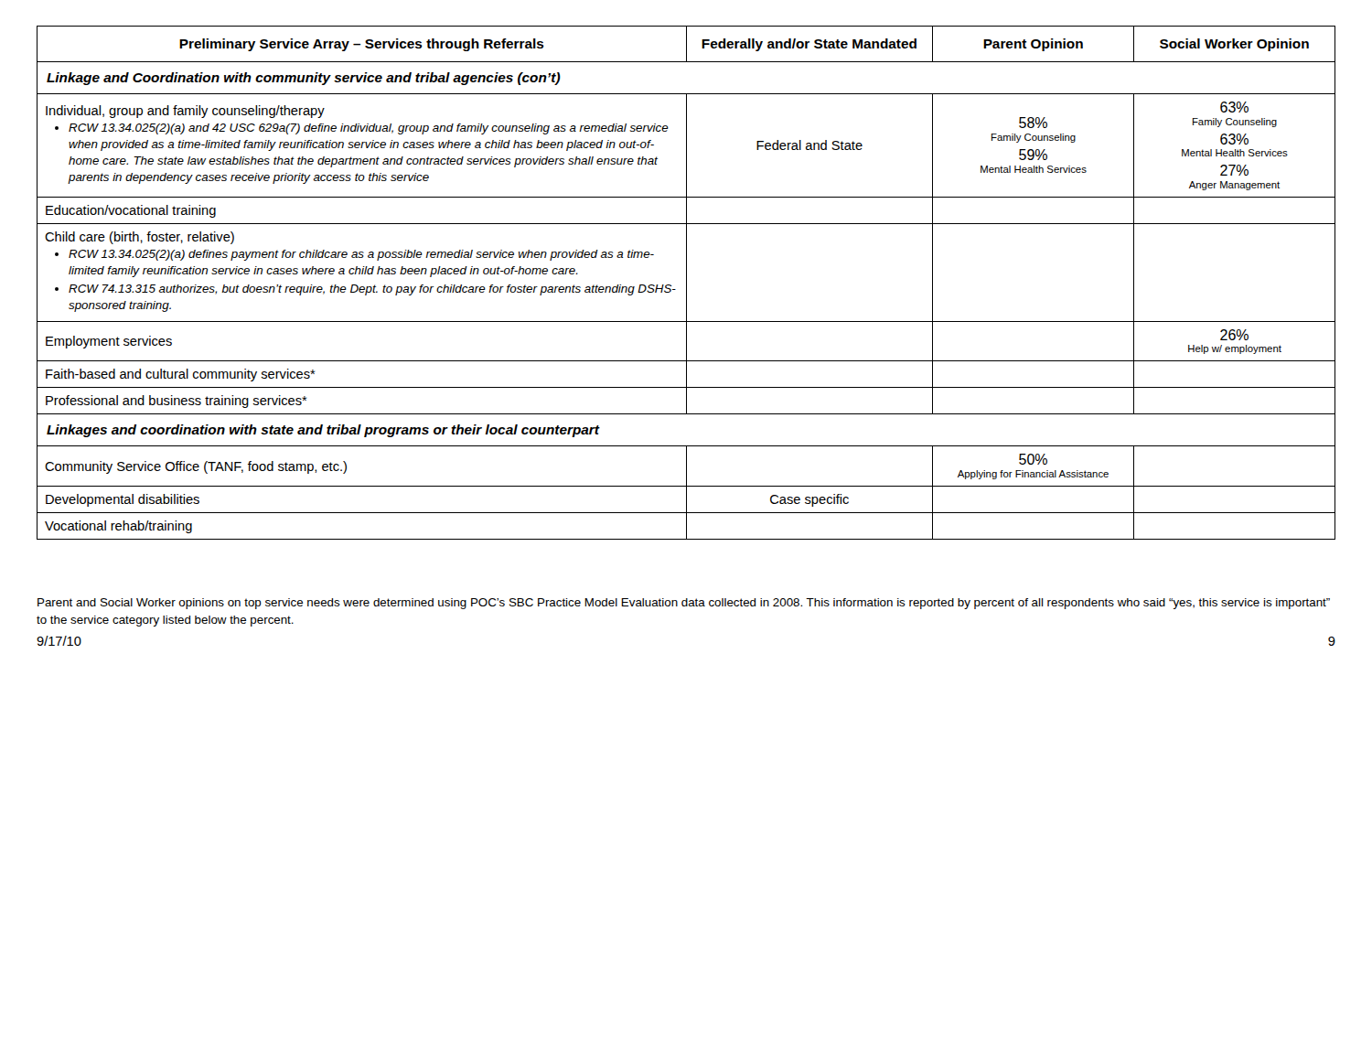| Preliminary Service Array – Services through Referrals | Federally and/or State Mandated | Parent Opinion | Social Worker Opinion |
| --- | --- | --- | --- |
| Linkage and Coordination with community service and tribal agencies (con’t) |
| Individual, group and family counseling/therapy RCW 13.34.025(2)(a) and 42 USC 629a(7) define individual, group and family counseling as a remedial service when provided as a time-limited family reunification service in cases where a child has been placed in out-of-home care. The state law establishes that the department and contracted services providers shall ensure that parents in dependency cases receive priority access to this service | Federal and State | 58% Family Counseling 59% Mental Health Services | 63% Family Counseling 63% Mental Health Services 27% Anger Management |
| Education/vocational training | | | |
| Child care (birth, foster, relative) RCW 13.34.025(2)(a) defines payment for childcare as a possible remedial service when provided as a time-limited family reunification service in cases where a child has been placed in out-of-home care. RCW 74.13.315 authorizes, but doesn’t require, the Dept. to pay for childcare for foster parents attending DSHS-sponsored training. | | | |
| Employment services | | | 26% Help w/ employment |
| Faith-based and cultural community services* | | | |
| Professional and business training services* | | | |
| Linkages and coordination with state and tribal programs or their local counterpart |
| Community Service Office (TANF, food stamp, etc.) | | 50% Applying for Financial Assistance | |
| Developmental disabilities | Case specific | | |
| Vocational rehab/training | | | |
Parent and Social Worker opinions on top service needs were determined using POC’s SBC Practice Model Evaluation data collected in 2008. This information is reported by percent of all respondents who said “yes, this service is important” to the service category listed below the percent.
9/17/10
9